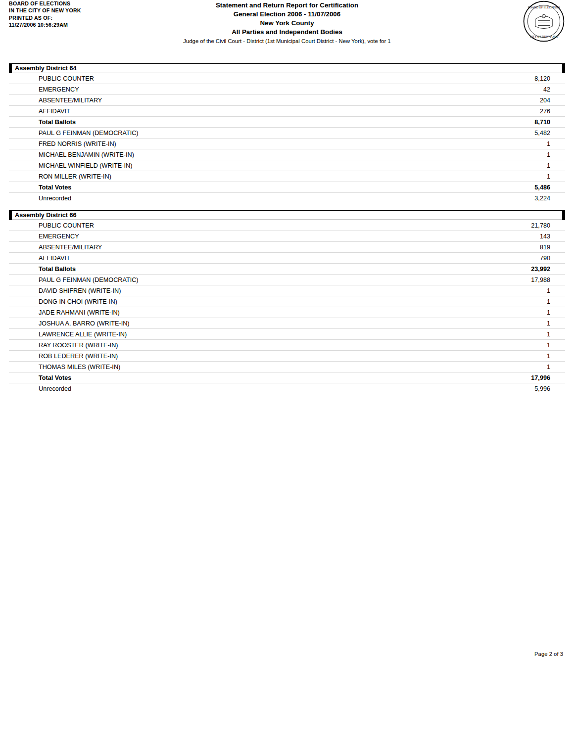BOARD OF ELECTIONS
IN THE CITY OF NEW YORK
PRINTED AS OF:
11/27/2006 10:56:29AM
Statement and Return Report for Certification
General Election 2006 - 11/07/2006
New York County
All Parties and Independent Bodies
Judge of the Civil Court - District (1st Municipal Court District - New York), vote for 1
Assembly District 64
| PUBLIC COUNTER | 8,120 |
| EMERGENCY | 42 |
| ABSENTEE/MILITARY | 204 |
| AFFIDAVIT | 276 |
| Total Ballots | 8,710 |
| PAUL G FEINMAN (DEMOCRATIC) | 5,482 |
| FRED NORRIS (WRITE-IN) | 1 |
| MICHAEL BENJAMIN (WRITE-IN) | 1 |
| MICHAEL WINFIELD (WRITE-IN) | 1 |
| RON MILLER (WRITE-IN) | 1 |
| Total Votes | 5,486 |
| Unrecorded | 3,224 |
Assembly District 66
| PUBLIC COUNTER | 21,780 |
| EMERGENCY | 143 |
| ABSENTEE/MILITARY | 819 |
| AFFIDAVIT | 790 |
| Total Ballots | 23,992 |
| PAUL G FEINMAN (DEMOCRATIC) | 17,988 |
| DAVID SHIFREN (WRITE-IN) | 1 |
| DONG IN CHOI (WRITE-IN) | 1 |
| JADE RAHMANI (WRITE-IN) | 1 |
| JOSHUA A. BARRO (WRITE-IN) | 1 |
| LAWRENCE ALLIE (WRITE-IN) | 1 |
| RAY ROOSTER (WRITE-IN) | 1 |
| ROB LEDERER (WRITE-IN) | 1 |
| THOMAS MILES (WRITE-IN) | 1 |
| Total Votes | 17,996 |
| Unrecorded | 5,996 |
Page 2 of 3